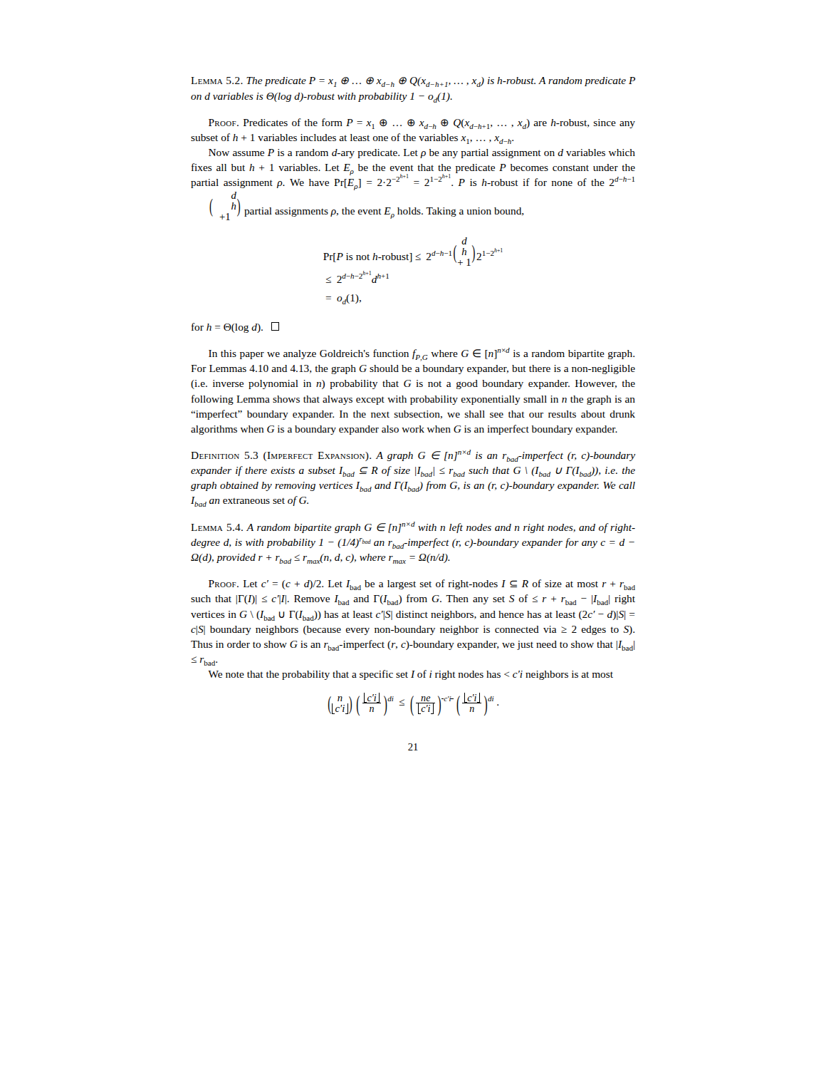Lemma 5.2. The predicate P = x1 ⊕ … ⊕ xd−h ⊕ Q(xd−h+1, … , xd) is h-robust. A random predicate P on d variables is Θ(log d)-robust with probability 1 − od(1).
Proof. Predicates of the form P = x1 ⊕ … ⊕ xd−h ⊕ Q(xd−h+1, … , xd) are h-robust, since any subset of h + 1 variables includes at least one of the variables x1, … , xd−h.
Now assume P is a random d-ary predicate. Let ρ be any partial assignment on d variables which fixes all but h + 1 variables. Let Eρ be the event that the predicate P becomes constant under the partial assignment ρ. We have Pr[Eρ] = 2·2−2h+1 = 21−2h+1. P is h-robust if for none of the 2d−h−1dh+1 partial assignments ρ, the event Eρ holds. Taking a union bound,
Pr[P is not h-robust]≤ 2d−h−1dh + 121−2h+1 ≤ 2d−h−2h+1dh+1 = od(1),
for h = Θ(log d).
In this paper we analyze Goldreich's function fP,G where G ∈ [n]n×d is a random bipartite graph. For Lemmas 4.10 and 4.13, the graph G should be a boundary expander, but there is a non-negligible (i.e. inverse polynomial in n) probability that G is not a good boundary expander. However, the following Lemma shows that always except with probability exponentially small in n the graph is an “imperfect” boundary expander. In the next subsection, we shall see that our results about drunk algorithms when G is a boundary expander also work when G is an imperfect boundary expander.
Definition 5.3 (Imperfect Expansion). A graph G ∈ [n]n×d is an rbad-imperfect (r, c)-boundary expander if there exists a subset Ibad ⊆ R of size |Ibad| ≤ rbad such that G \ (Ibad ∪ Γ(Ibad)), i.e. the graph obtained by removing vertices Ibad and Γ(Ibad) from G, is an (r, c)-boundary expander. We call Ibad an extraneous set of G.
Lemma 5.4. A random bipartite graph G ∈ [n]n×d with n left nodes and n right nodes, and of right-degree d, is with probability 1 − (1/4)rbad an rbad-imperfect (r, c)-boundary expander for any c = d − Ω(d), provided r + rbad ≤ rmax(n, d, c), where rmax = Ω(n/d).
Proof. Let c′ = (c + d)/2. Let Ibad be a largest set of right-nodes I ⊆ R of size at most r + rbad such that |Γ(I)| ≤ c′|I|. Remove Ibad and Γ(Ibad) from G. Then any set S of ≤ r + rbad − |Ibad| right vertices in G \ (Ibad ∪ Γ(Ibad)) has at least c′|S| distinct neighbors, and hence has at least (2c′ − d)|S| = c|S| boundary neighbors (because every non-boundary neighbor is connected via ≥ 2 edges to S). Thus in order to show G is an rbad-imperfect (r, c)-boundary expander, we just need to show that |Ibad| ≤ rbad.
We note that the probability that a specific set I of i right nodes has < c′i neighbors is at most
nc′i c′i n di ≤ ne c′i c′i c′i n di .
21